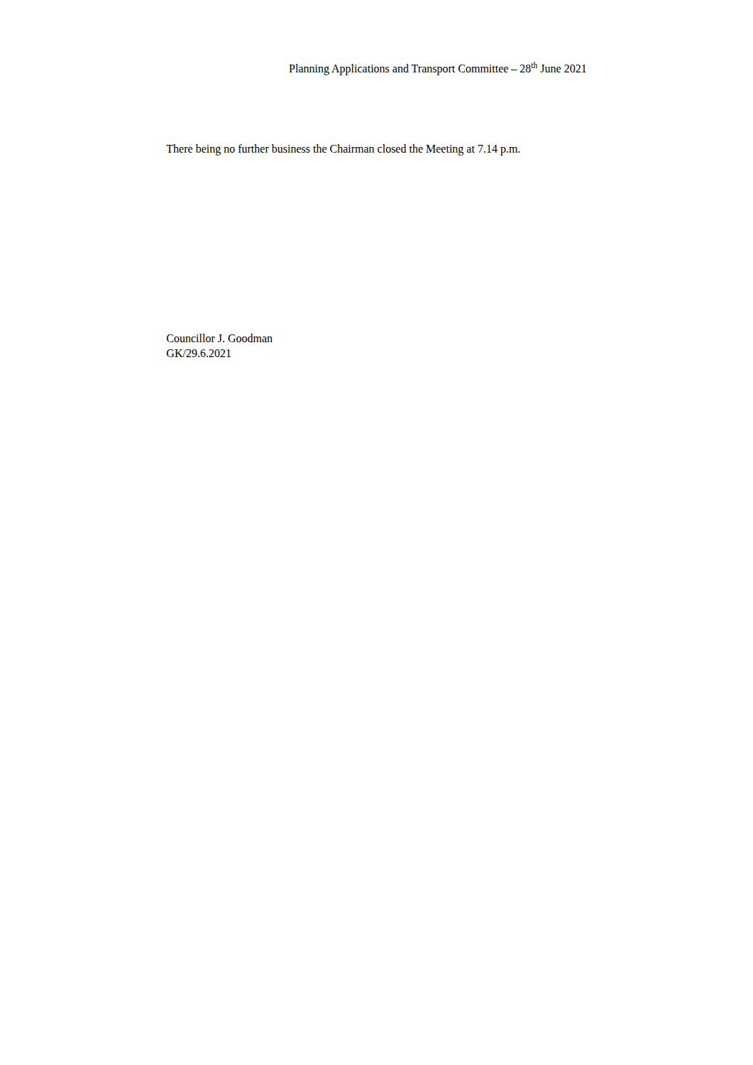Planning Applications and Transport Committee – 28th June 2021
There being no further business the Chairman closed the Meeting at 7.14 p.m.
Councillor J. Goodman
GK/29.6.2021